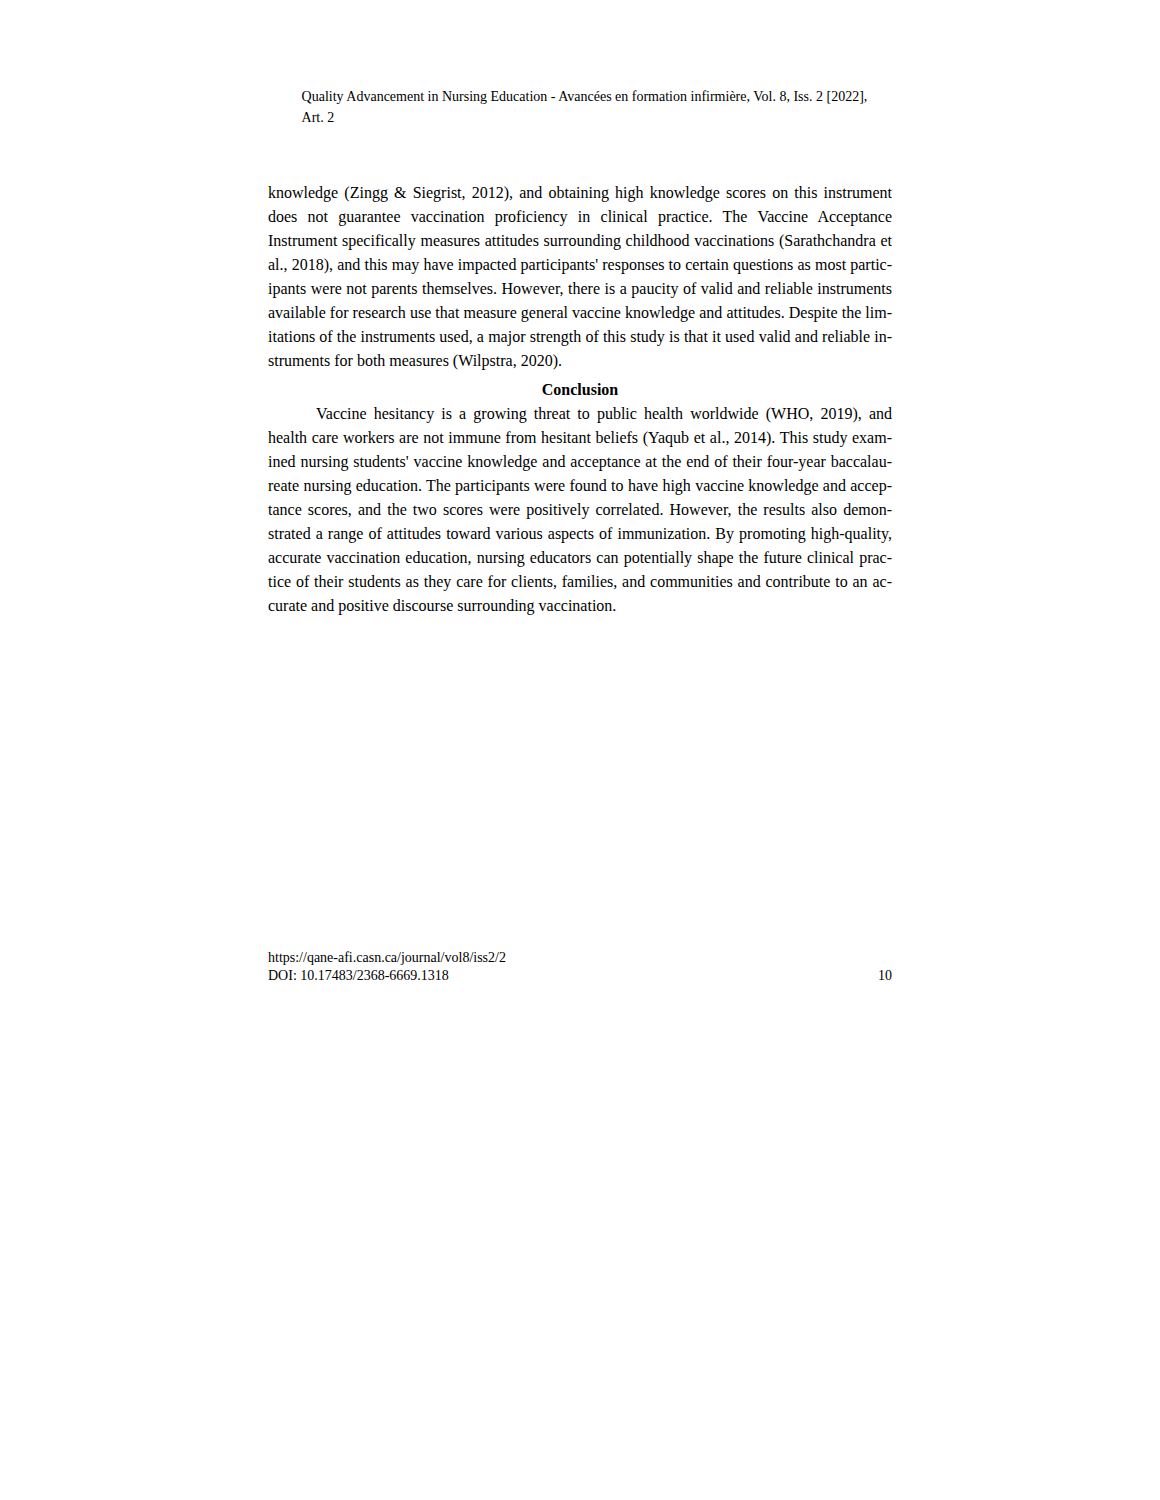Quality Advancement in Nursing Education - Avancées en formation infirmière, Vol. 8, Iss. 2 [2022], Art. 2
knowledge (Zingg & Siegrist, 2012), and obtaining high knowledge scores on this instrument does not guarantee vaccination proficiency in clinical practice. The Vaccine Acceptance Instrument specifically measures attitudes surrounding childhood vaccinations (Sarathchandra et al., 2018), and this may have impacted participants' responses to certain questions as most participants were not parents themselves. However, there is a paucity of valid and reliable instruments available for research use that measure general vaccine knowledge and attitudes. Despite the limitations of the instruments used, a major strength of this study is that it used valid and reliable instruments for both measures (Wilpstra, 2020).
Conclusion
Vaccine hesitancy is a growing threat to public health worldwide (WHO, 2019), and health care workers are not immune from hesitant beliefs (Yaqub et al., 2014). This study examined nursing students' vaccine knowledge and acceptance at the end of their four-year baccalaureate nursing education. The participants were found to have high vaccine knowledge and acceptance scores, and the two scores were positively correlated. However, the results also demonstrated a range of attitudes toward various aspects of immunization. By promoting high-quality, accurate vaccination education, nursing educators can potentially shape the future clinical practice of their students as they care for clients, families, and communities and contribute to an accurate and positive discourse surrounding vaccination.
https://qane-afi.casn.ca/journal/vol8/iss2/2
DOI: 10.17483/2368-6669.1318
10